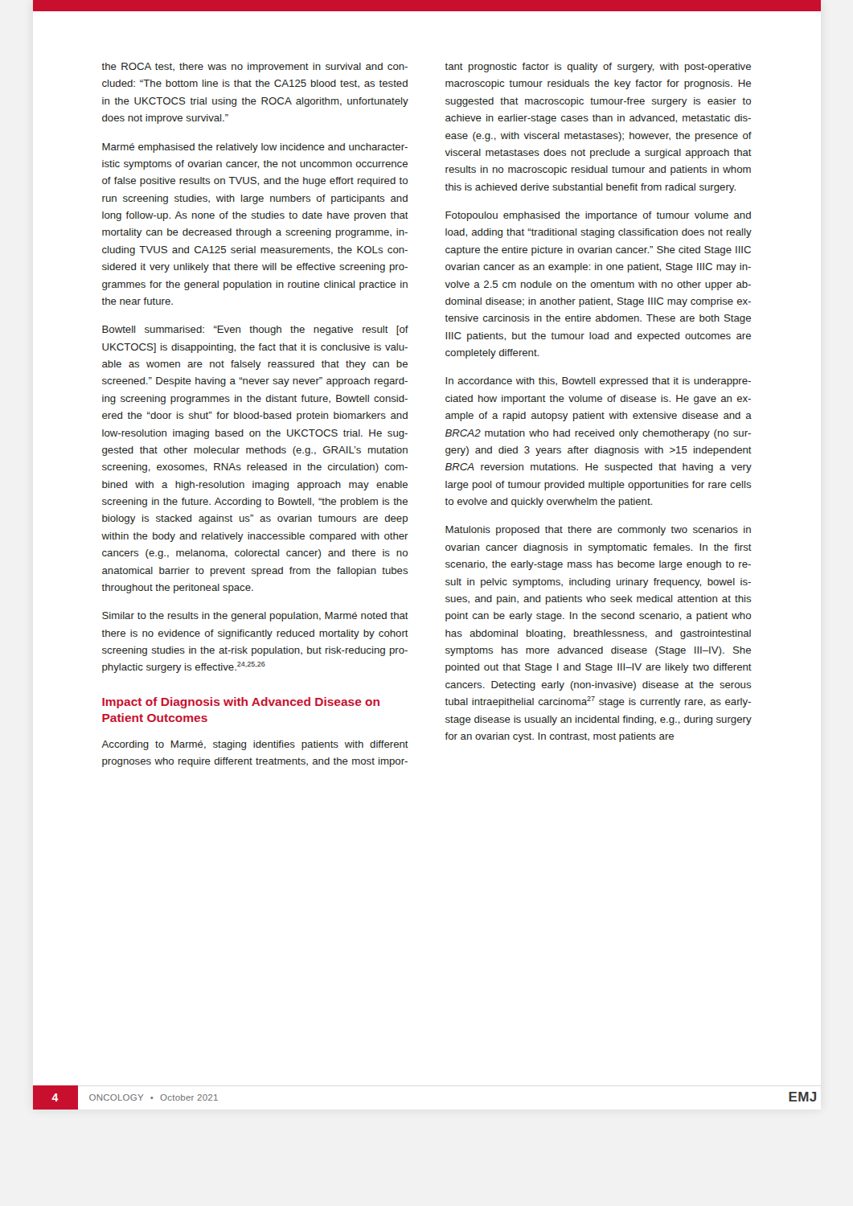the ROCA test, there was no improvement in survival and concluded: “The bottom line is that the CA125 blood test, as tested in the UKCTOCS trial using the ROCA algorithm, unfortunately does not improve survival.”
Marmé emphasised the relatively low incidence and uncharacteristic symptoms of ovarian cancer, the not uncommon occurrence of false positive results on TVUS, and the huge effort required to run screening studies, with large numbers of participants and long follow-up. As none of the studies to date have proven that mortality can be decreased through a screening programme, including TVUS and CA125 serial measurements, the KOLs considered it very unlikely that there will be effective screening programmes for the general population in routine clinical practice in the near future.
Bowtell summarised: “Even though the negative result [of UKCTOCS] is disappointing, the fact that it is conclusive is valuable as women are not falsely reassured that they can be screened.” Despite having a “never say never” approach regarding screening programmes in the distant future, Bowtell considered the “door is shut” for blood-based protein biomarkers and low-resolution imaging based on the UKCTOCS trial. He suggested that other molecular methods (e.g., GRAIL’s mutation screening, exosomes, RNAs released in the circulation) combined with a high-resolution imaging approach may enable screening in the future. According to Bowtell, “the problem is the biology is stacked against us” as ovarian tumours are deep within the body and relatively inaccessible compared with other cancers (e.g., melanoma, colorectal cancer) and there is no anatomical barrier to prevent spread from the fallopian tubes throughout the peritoneal space.
Similar to the results in the general population, Marmé noted that there is no evidence of significantly reduced mortality by cohort screening studies in the at-risk population, but risk-reducing prophylactic surgery is effective.24,25,26
Impact of Diagnosis with Advanced Disease on Patient Outcomes
According to Marmé, staging identifies patients with different prognoses who require different treatments, and the most important prognostic factor is quality of surgery, with post-operative macroscopic tumour residuals the key factor for prognosis. He suggested that macroscopic tumour-free surgery is easier to achieve in earlier-stage cases than in advanced, metastatic disease (e.g., with visceral metastases); however, the presence of visceral metastases does not preclude a surgical approach that results in no macroscopic residual tumour and patients in whom this is achieved derive substantial benefit from radical surgery.
Fotopoulou emphasised the importance of tumour volume and load, adding that “traditional staging classification does not really capture the entire picture in ovarian cancer.” She cited Stage IIIC ovarian cancer as an example: in one patient, Stage IIIC may involve a 2.5 cm nodule on the omentum with no other upper abdominal disease; in another patient, Stage IIIC may comprise extensive carcinosis in the entire abdomen. These are both Stage IIIC patients, but the tumour load and expected outcomes are completely different.
In accordance with this, Bowtell expressed that it is underappreciated how important the volume of disease is. He gave an example of a rapid autopsy patient with extensive disease and a BRCA2 mutation who had received only chemotherapy (no surgery) and died 3 years after diagnosis with >15 independent BRCA reversion mutations. He suspected that having a very large pool of tumour provided multiple opportunities for rare cells to evolve and quickly overwhelm the patient.
Matulonis proposed that there are commonly two scenarios in ovarian cancer diagnosis in symptomatic females. In the first scenario, the early-stage mass has become large enough to result in pelvic symptoms, including urinary frequency, bowel issues, and pain, and patients who seek medical attention at this point can be early stage. In the second scenario, a patient who has abdominal bloating, breathlessness, and gastrointestinal symptoms has more advanced disease (Stage III–IV). She pointed out that Stage I and Stage III–IV are likely two different cancers. Detecting early (non-invasive) disease at the serous tubal intraepithelial carcinoma27 stage is currently rare, as early-stage disease is usually an incidental finding, e.g., during surgery for an ovarian cyst. In contrast, most patients are
4
ONCOLOGY•October 2021
EMJ